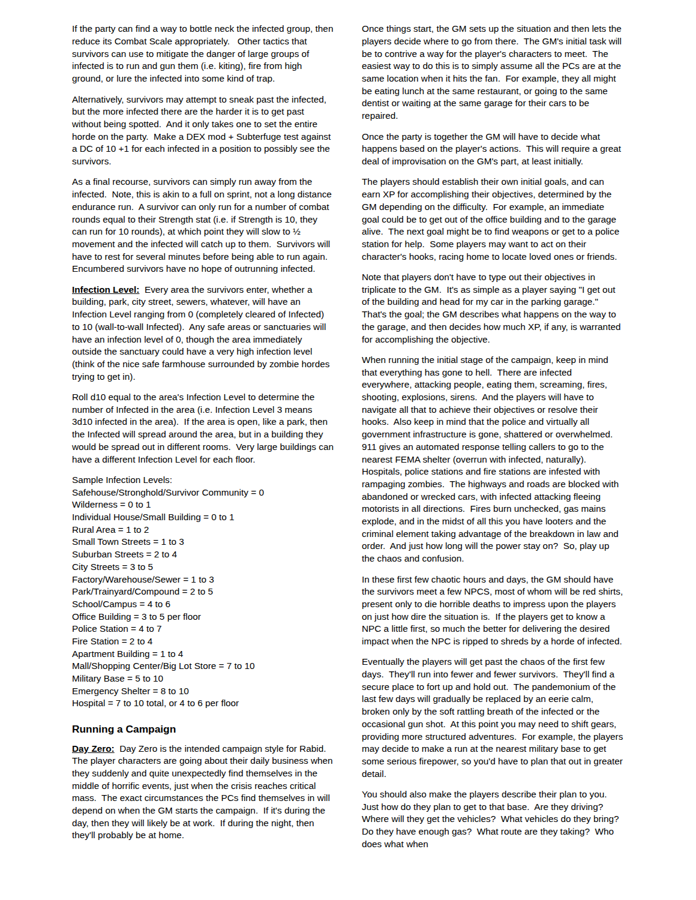If the party can find a way to bottle neck the infected group, then reduce its Combat Scale appropriately. Other tactics that survivors can use to mitigate the danger of large groups of infected is to run and gun them (i.e. kiting), fire from high ground, or lure the infected into some kind of trap.
Alternatively, survivors may attempt to sneak past the infected, but the more infected there are the harder it is to get past without being spotted. And it only takes one to set the entire horde on the party. Make a DEX mod + Subterfuge test against a DC of 10 +1 for each infected in a position to possibly see the survivors.
As a final recourse, survivors can simply run away from the infected. Note, this is akin to a full on sprint, not a long distance endurance run. A survivor can only run for a number of combat rounds equal to their Strength stat (i.e. if Strength is 10, they can run for 10 rounds), at which point they will slow to ½ movement and the infected will catch up to them. Survivors will have to rest for several minutes before being able to run again. Encumbered survivors have no hope of outrunning infected.
Infection Level: Every area the survivors enter, whether a building, park, city street, sewers, whatever, will have an Infection Level ranging from 0 (completely cleared of Infected) to 10 (wall-to-wall Infected). Any safe areas or sanctuaries will have an infection level of 0, though the area immediately outside the sanctuary could have a very high infection level (think of the nice safe farmhouse surrounded by zombie hordes trying to get in).
Roll d10 equal to the area's Infection Level to determine the number of Infected in the area (i.e. Infection Level 3 means 3d10 infected in the area). If the area is open, like a park, then the Infected will spread around the area, but in a building they would be spread out in different rooms. Very large buildings can have a different Infection Level for each floor.
Sample Infection Levels:
Safehouse/Stronghold/Survivor Community = 0
Wilderness = 0 to 1
Individual House/Small Building = 0 to 1
Rural Area = 1 to 2
Small Town Streets = 1 to 3
Suburban Streets = 2 to 4
City Streets = 3 to 5
Factory/Warehouse/Sewer = 1 to 3
Park/Trainyard/Compound = 2 to 5
School/Campus = 4 to 6
Office Building = 3 to 5 per floor
Police Station = 4 to 7
Fire Station = 2 to 4
Apartment Building = 1 to 4
Mall/Shopping Center/Big Lot Store = 7 to 10
Military Base = 5 to 10
Emergency Shelter = 8 to 10
Hospital = 7 to 10 total, or 4 to 6 per floor
Running a Campaign
Day Zero: Day Zero is the intended campaign style for Rabid. The player characters are going about their daily business when they suddenly and quite unexpectedly find themselves in the middle of horrific events, just when the crisis reaches critical mass. The exact circumstances the PCs find themselves in will depend on when the GM starts the campaign. If it's during the day, then they will likely be at work. If during the night, then they'll probably be at home.
Once things start, the GM sets up the situation and then lets the players decide where to go from there. The GM's initial task will be to contrive a way for the player's characters to meet. The easiest way to do this is to simply assume all the PCs are at the same location when it hits the fan. For example, they all might be eating lunch at the same restaurant, or going to the same dentist or waiting at the same garage for their cars to be repaired.
Once the party is together the GM will have to decide what happens based on the player's actions. This will require a great deal of improvisation on the GM's part, at least initially.
The players should establish their own initial goals, and can earn XP for accomplishing their objectives, determined by the GM depending on the difficulty. For example, an immediate goal could be to get out of the office building and to the garage alive. The next goal might be to find weapons or get to a police station for help. Some players may want to act on their character's hooks, racing home to locate loved ones or friends.
Note that players don't have to type out their objectives in triplicate to the GM. It's as simple as a player saying "I get out of the building and head for my car in the parking garage." That's the goal; the GM describes what happens on the way to the garage, and then decides how much XP, if any, is warranted for accomplishing the objective.
When running the initial stage of the campaign, keep in mind that everything has gone to hell. There are infected everywhere, attacking people, eating them, screaming, fires, shooting, explosions, sirens. And the players will have to navigate all that to achieve their objectives or resolve their hooks. Also keep in mind that the police and virtually all government infrastructure is gone, shattered or overwhelmed. 911 gives an automated response telling callers to go to the nearest FEMA shelter (overrun with infected, naturally). Hospitals, police stations and fire stations are infested with rampaging zombies. The highways and roads are blocked with abandoned or wrecked cars, with infected attacking fleeing motorists in all directions. Fires burn unchecked, gas mains explode, and in the midst of all this you have looters and the criminal element taking advantage of the breakdown in law and order. And just how long will the power stay on? So, play up the chaos and confusion.
In these first few chaotic hours and days, the GM should have the survivors meet a few NPCS, most of whom will be red shirts, present only to die horrible deaths to impress upon the players on just how dire the situation is. If the players get to know a NPC a little first, so much the better for delivering the desired impact when the NPC is ripped to shreds by a horde of infected.
Eventually the players will get past the chaos of the first few days. They'll run into fewer and fewer survivors. They'll find a secure place to fort up and hold out. The pandemonium of the last few days will gradually be replaced by an eerie calm, broken only by the soft rattling breath of the infected or the occasional gun shot. At this point you may need to shift gears, providing more structured adventures. For example, the players may decide to make a run at the nearest military base to get some serious firepower, so you'd have to plan that out in greater detail.
You should also make the players describe their plan to you. Just how do they plan to get to that base. Are they driving? Where will they get the vehicles? What vehicles do they bring? Do they have enough gas? What route are they taking? Who does what when